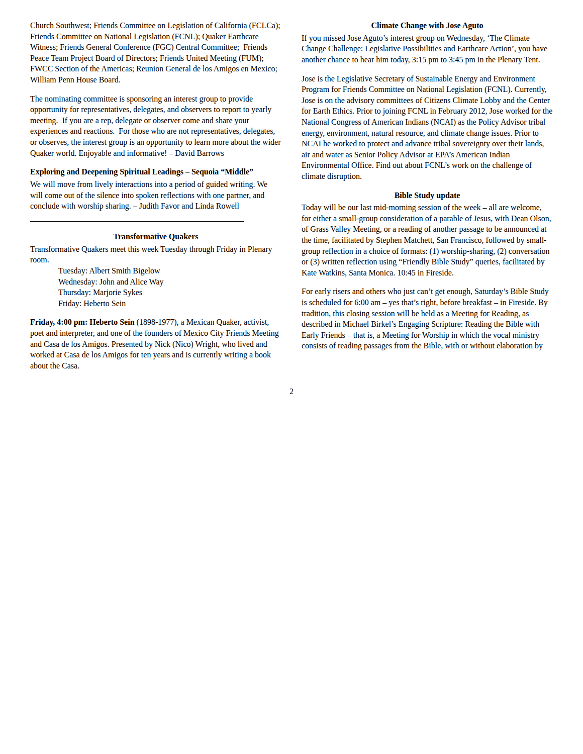Church Southwest; Friends Committee on Legislation of California (FCLCa); Friends Committee on National Legislation (FCNL); Quaker Earthcare Witness; Friends General Conference (FGC) Central Committee; Friends Peace Team Project Board of Directors; Friends United Meeting (FUM); FWCC Section of the Americas; Reunion General de los Amigos en Mexico; William Penn House Board.
The nominating committee is sponsoring an interest group to provide opportunity for representatives, delegates, and observers to report to yearly meeting. If you are a rep, delegate or observer come and share your experiences and reactions. For those who are not representatives, delegates, or observes, the interest group is an opportunity to learn more about the wider Quaker world. Enjoyable and informative! – David Barrows
Exploring and Deepening Spiritual Leadings – Sequoia “Middle”
We will move from lively interactions into a period of guided writing. We will come out of the silence into spoken reflections with one partner, and conclude with worship sharing. – Judith Favor and Linda Rowell
Transformative Quakers
Transformative Quakers meet this week Tuesday through Friday in Plenary room.
Tuesday: Albert Smith Bigelow
Wednesday: John and Alice Way
Thursday: Marjorie Sykes
Friday: Heberto Sein
Friday, 4:00 pm: Heberto Sein (1898-1977), a Mexican Quaker, activist, poet and interpreter, and one of the founders of Mexico City Friends Meeting and Casa de los Amigos. Presented by Nick (Nico) Wright, who lived and worked at Casa de los Amigos for ten years and is currently writing a book about the Casa.
Climate Change with Jose Aguto
If you missed Jose Aguto’s interest group on Wednesday, ‘The Climate Change Challenge: Legislative Possibilities and Earthcare Action’, you have another chance to hear him today, 3:15 pm to 3:45 pm in the Plenary Tent.
Jose is the Legislative Secretary of Sustainable Energy and Environment Program for Friends Committee on National Legislation (FCNL). Currently, Jose is on the advisory committees of Citizens Climate Lobby and the Center for Earth Ethics. Prior to joining FCNL in February 2012, Jose worked for the National Congress of American Indians (NCAI) as the Policy Advisor tribal energy, environment, natural resource, and climate change issues. Prior to NCAI he worked to protect and advance tribal sovereignty over their lands, air and water as Senior Policy Advisor at EPA’s American Indian Environmental Office. Find out about FCNL’s work on the challenge of climate disruption.
Bible Study update
Today will be our last mid-morning session of the week – all are welcome, for either a small-group consideration of a parable of Jesus, with Dean Olson, of Grass Valley Meeting, or a reading of another passage to be announced at the time, facilitated by Stephen Matchett, San Francisco, followed by small-group reflection in a choice of formats: (1) worship-sharing, (2) conversation or (3) written reflection using “Friendly Bible Study” queries, facilitated by Kate Watkins, Santa Monica. 10:45 in Fireside.
For early risers and others who just can’t get enough, Saturday’s Bible Study is scheduled for 6:00 am – yes that’s right, before breakfast – in Fireside. By tradition, this closing session will be held as a Meeting for Reading, as described in Michael Birkel’s Engaging Scripture: Reading the Bible with Early Friends – that is, a Meeting for Worship in which the vocal ministry consists of reading passages from the Bible, with or without elaboration by
2